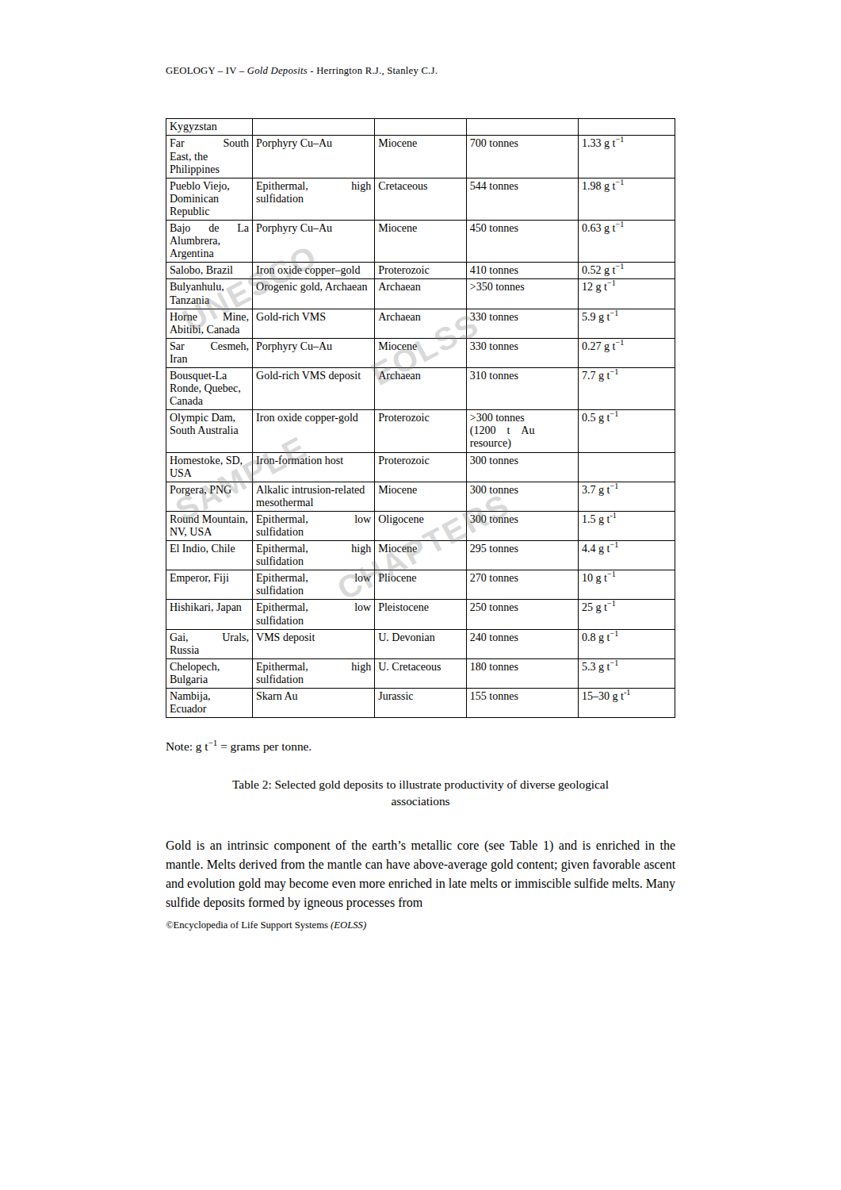GEOLOGY – IV – Gold Deposits - Herrington R.J., Stanley C.J.
| Kygyzstan | | | | |
| Far South East, the Philippines | Porphyry Cu–Au | Miocene | 700 tonnes | 1.33 g t −1 |
| Pueblo Viejo, Dominican Republic | Epithermal, high sulfidation | Cretaceous | 544 tonnes | 1.98 g t −1 |
| Bajo de La Alumbrera, Argentina | Porphyry Cu–Au | Miocene | 450 tonnes | 0.63 g t −1 |
| Salobo, Brazil | Iron oxide copper–gold | Proterozoic | 410 tonnes | 0.52 g t −1 |
| Bulyanhulu, Tanzania | Orogenic gold, Archaean | Archaean | >350 tonnes | 12 g t −1 |
| Horne Mine, Abitibi, Canada | Gold-rich VMS | Archaean | 330 tonnes | 5.9 g t −1 |
| Sar Cesmeh, Iran | Porphyry Cu–Au | Miocene | 330 tonnes | 0.27 g t −1 |
| Bousquet-La Ronde, Quebec, Canada | Gold-rich VMS deposit | Archaean | 310 tonnes | 7.7 g t −1 |
| Olympic Dam, South Australia | Iron oxide copper-gold | Proterozoic | >300 tonnes (1200 t Au resource) | 0.5 g t −1 |
| Homestoke, SD, USA | Iron-formation host | Proterozoic | 300 tonnes | |
| Porgera, PNG | Alkalic intrusion-related mesothermal | Miocene | 300 tonnes | 3.7 g t −1 |
| Round Mountain, NV, USA | Epithermal, low sulfidation | Oligocene | 300 tonnes | 1.5 g t -1 |
| El Indio, Chile | Epithermal, high sulfidation | Miocene | 295 tonnes | 4.4 g t −1 |
| Emperor, Fiji | Epithermal, low sulfidation | Pliocene | 270 tonnes | 10 g t −1 |
| Hishikari, Japan | Epithermal, low sulfidation | Pleistocene | 250 tonnes | 25 g t −1 |
| Gai, Urals, Russia | VMS deposit | U. Devonian | 240 tonnes | 0.8 g t −1 |
| Chelopech, Bulgaria | Epithermal, high sulfidation | U. Cretaceous | 180 tonnes | 5.3 g t −1 |
| Nambija, Ecuador | Skarn Au | Jurassic | 155 tonnes | 15–30 g t -1 |
Note: g t−1 = grams per tonne.
Table 2: Selected gold deposits to illustrate productivity of diverse geological associations
Gold is an intrinsic component of the earth’s metallic core (see Table 1) and is enriched in the mantle. Melts derived from the mantle can have above-average gold content; given favorable ascent and evolution gold may become even more enriched in late melts or immiscible sulfide melts. Many sulfide deposits formed by igneous processes from
©Encyclopedia of Life Support Systems (EOLSS)
UNESCO
EOLSS
SAMPLE
CHAPTERS